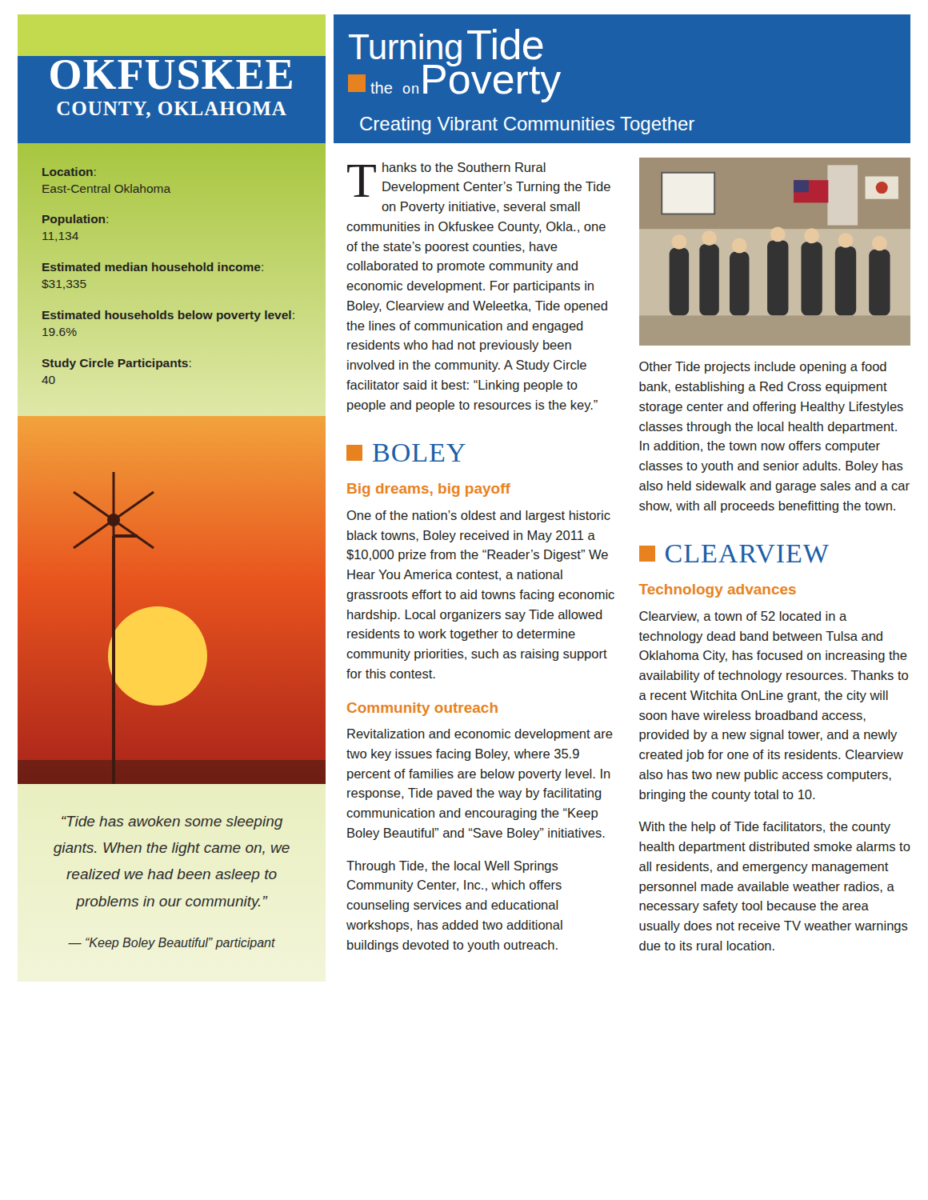OKFUSKEE
COUNTY, OKLAHOMA
TurningTide
the on Poverty Creating Vibrant Communities Together
Location:
East-Central Oklahoma
Population:
11,134
Estimated median household income:
$31,335
Estimated households below poverty level:
19.6%
Study Circle Participants:
40
“Tide has awoken some sleeping giants. When the light came on, we realized we had been asleep to problems in our community.” — “Keep Boley Beautiful” participant
Thanks to the Southern Rural Development Center’s Turning the Tide on Poverty initiative, several small communities in Okfuskee County, Okla., one of the state’s poorest counties, have collaborated to promote community and economic development. For participants in Boley, Clearview and Weleetka, Tide opened the lines of communication and engaged residents who had not previously been involved in the community. A Study Circle facilitator said it best: “Linking people to people and people to resources is the key.”
BOLEY
Big dreams, big payoff
One of the nation’s oldest and largest historic black towns, Boley received in May 2011 a $10,000 prize from the “Reader’s Digest” We Hear You America contest, a national grassroots effort to aid towns facing economic hardship. Local organizers say Tide allowed residents to work together to determine community priorities, such as raising support for this contest.
Community outreach
Revitalization and economic development are two key issues facing Boley, where 35.9 percent of families are below poverty level. In response, Tide paved the way by facilitating communication and encouraging the “Keep Boley Beautiful” and “Save Boley” initiatives.
Through Tide, the local Well Springs Community Center, Inc., which offers counseling services and educational workshops, has added two additional buildings devoted to youth outreach.
Other Tide projects include opening a food bank, establishing a Red Cross equipment storage center and offering Healthy Lifestyles classes through the local health department. In addition, the town now offers computer classes to youth and senior adults. Boley has also held sidewalk and garage sales and a car show, with all proceeds benefitting the town.
CLEARVIEW
Technology advances
Clearview, a town of 52 located in a technology dead band between Tulsa and Oklahoma City, has focused on increasing the availability of technology resources. Thanks to a recent Witchita OnLine grant, the city will soon have wireless broadband access, provided by a new signal tower, and a newly created job for one of its residents. Clearview also has two new public access computers, bringing the county total to 10.
With the help of Tide facilitators, the county health department distributed smoke alarms to all residents, and emergency management personnel made available weather radios, a necessary safety tool because the area usually does not receive TV weather warnings due to its rural location.